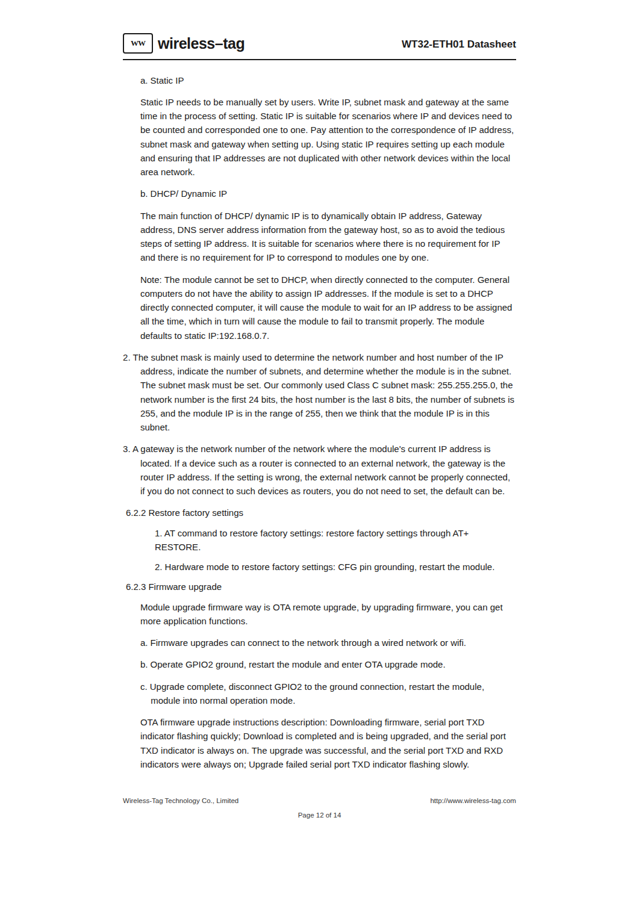WW
wireless–tag
WT32-ETH01 Datasheet
a. Static IP
Static IP needs to be manually set by users. Write IP, subnet mask and gateway at the same time in the process of setting. Static IP is suitable for scenarios where IP and devices need to be counted and corresponded one to one. Pay attention to the correspondence of IP address, subnet mask and gateway when setting up. Using static IP requires setting up each module and ensuring that IP addresses are not duplicated with other network devices within the local area network.
b. DHCP/ Dynamic IP
The main function of DHCP/ dynamic IP is to dynamically obtain IP address, Gateway address, DNS server address information from the gateway host, so as to avoid the tedious steps of setting IP address. It is suitable for scenarios where there is no requirement for IP and there is no requirement for IP to correspond to modules one by one.
Note: The module cannot be set to DHCP, when directly connected to the computer. General computers do not have the ability to assign IP addresses. If the module is set to a DHCP directly connected computer, it will cause the module to wait for an IP address to be assigned all the time, which in turn will cause the module to fail to transmit properly. The module defaults to static IP:192.168.0.7.
2. The subnet mask is mainly used to determine the network number and host number of the IP address, indicate the number of subnets, and determine whether the module is in the subnet. The subnet mask must be set. Our commonly used Class C subnet mask: 255.255.255.0, the network number is the first 24 bits, the host number is the last 8 bits, the number of subnets is 255, and the module IP is in the range of 255, then we think that the module IP is in this subnet.
3. A gateway is the network number of the network where the module's current IP address is located. If a device such as a router is connected to an external network, the gateway is the router IP address. If the setting is wrong, the external network cannot be properly connected, if you do not connect to such devices as routers, you do not need to set, the default can be.
6.2.2 Restore factory settings
1. AT command to restore factory settings: restore factory settings through AT+ RESTORE.
2. Hardware mode to restore factory settings: CFG pin grounding, restart the module.
6.2.3 Firmware upgrade
Module upgrade firmware way is OTA remote upgrade, by upgrading firmware, you can get more application functions.
a. Firmware upgrades can connect to the network through a wired network or wifi.
b. Operate GPIO2 ground, restart the module and enter OTA upgrade mode.
c. Upgrade complete, disconnect GPIO2 to the ground connection, restart the module, module into normal operation mode.
OTA firmware upgrade instructions description: Downloading firmware, serial port TXD indicator flashing quickly; Download is completed and is being upgraded, and the serial port TXD indicator is always on. The upgrade was successful, and the serial port TXD and RXD indicators were always on; Upgrade failed serial port TXD indicator flashing slowly.
Wireless-Tag Technology Co., Limited http://www.wireless-tag.com
Page 12 of 14